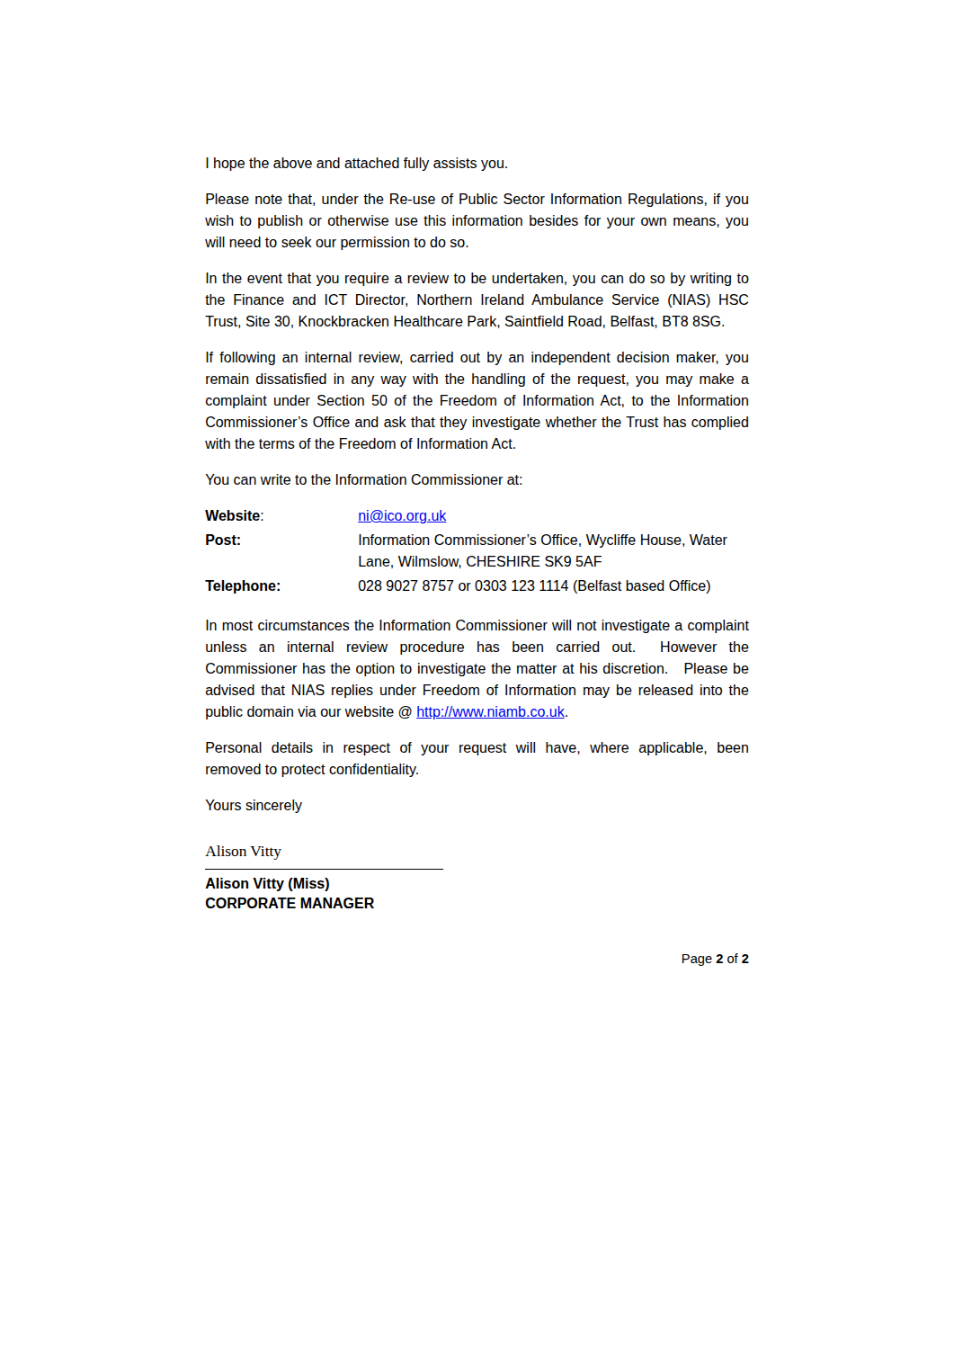I hope the above and attached fully assists you.
Please note that, under the Re-use of Public Sector Information Regulations, if you wish to publish or otherwise use this information besides for your own means, you will need to seek our permission to do so.
In the event that you require a review to be undertaken, you can do so by writing to the Finance and ICT Director, Northern Ireland Ambulance Service (NIAS) HSC Trust, Site 30, Knockbracken Healthcare Park, Saintfield Road, Belfast, BT8 8SG.
If following an internal review, carried out by an independent decision maker, you remain dissatisfied in any way with the handling of the request, you may make a complaint under Section 50 of the Freedom of Information Act, to the Information Commissioner’s Office and ask that they investigate whether the Trust has complied with the terms of the Freedom of Information Act.
You can write to the Information Commissioner at:
| Website : | ni@ico.org.uk |
| Post: | Information Commissioner’s Office, Wycliffe House, Water Lane, Wilmslow, CHESHIRE SK9 5AF |
| Telephone: | 028 9027 8757 or 0303 123 1114 (Belfast based Office) |
In most circumstances the Information Commissioner will not investigate a complaint unless an internal review procedure has been carried out. However the Commissioner has the option to investigate the matter at his discretion. Please be advised that NIAS replies under Freedom of Information may be released into the public domain via our website @ http://www.niamb.co.uk.
Personal details in respect of your request will have, where applicable, been removed to protect confidentiality.
Yours sincerely
Alison Vitty
Alison Vitty (Miss)
CORPORATE MANAGER
Page 2 of 2